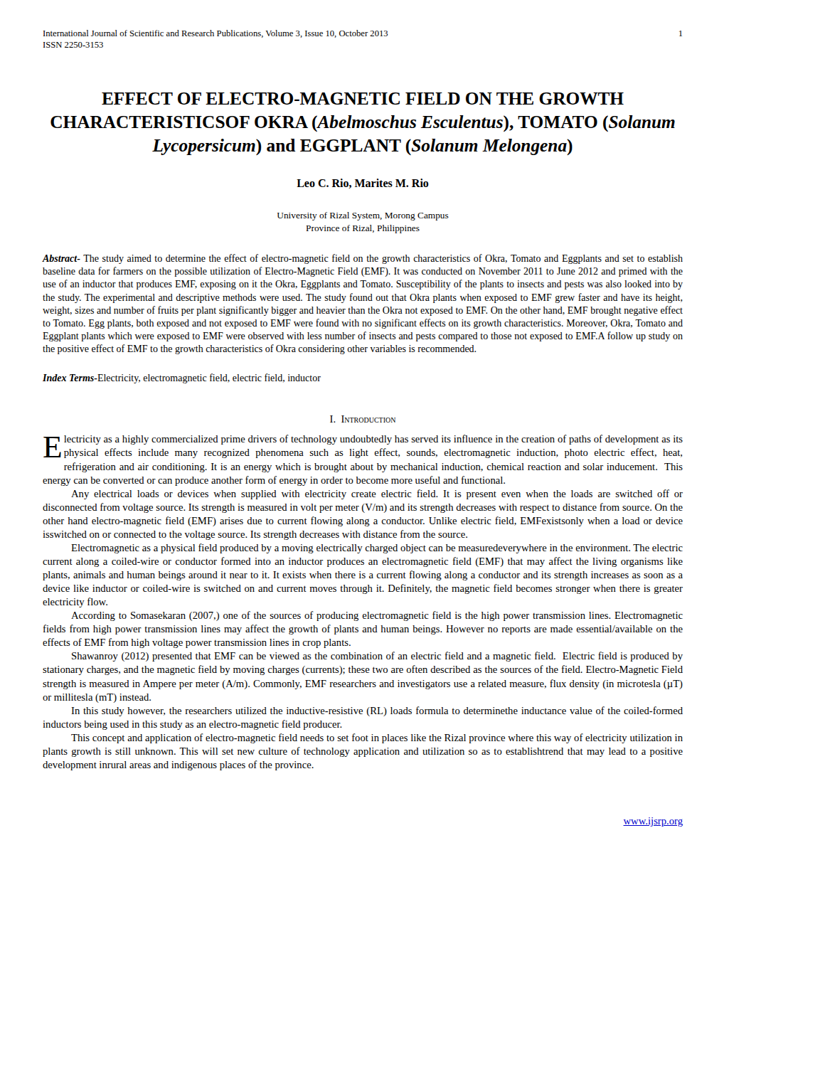International Journal of Scientific and Research Publications, Volume 3, Issue 10, October 2013 ISSN 2250-3153 1
EFFECT OF ELECTRO-MAGNETIC FIELD ON THE GROWTH CHARACTERISTICSOF OKRA (Abelmoschus Esculentus), TOMATO (Solanum Lycopersicum) and EGGPLANT (Solanum Melongena)
Leo C. Rio, Marites M. Rio
University of Rizal System, Morong Campus
Province of Rizal, Philippines
Abstract- The study aimed to determine the effect of electro-magnetic field on the growth characteristics of Okra, Tomato and Eggplants and set to establish baseline data for farmers on the possible utilization of Electro-Magnetic Field (EMF). It was conducted on November 2011 to June 2012 and primed with the use of an inductor that produces EMF, exposing on it the Okra, Eggplants and Tomato. Susceptibility of the plants to insects and pests was also looked into by the study. The experimental and descriptive methods were used. The study found out that Okra plants when exposed to EMF grew faster and have its height, weight, sizes and number of fruits per plant significantly bigger and heavier than the Okra not exposed to EMF. On the other hand, EMF brought negative effect to Tomato. Egg plants, both exposed and not exposed to EMF were found with no significant effects on its growth characteristics. Moreover, Okra, Tomato and Eggplant plants which were exposed to EMF were observed with less number of insects and pests compared to those not exposed to EMF.A follow up study on the positive effect of EMF to the growth characteristics of Okra considering other variables is recommended.
Index Terms-Electricity, electromagnetic field, electric field, inductor
I. Introduction
Electricity as a highly commercialized prime drivers of technology undoubtedly has served its influence in the creation of paths of development as its physical effects include many recognized phenomena such as light effect, sounds, electromagnetic induction, photo electric effect, heat, refrigeration and air conditioning. It is an energy which is brought about by mechanical induction, chemical reaction and solar inducement. This energy can be converted or can produce another form of energy in order to become more useful and functional.
Any electrical loads or devices when supplied with electricity create electric field. It is present even when the loads are switched off or disconnected from voltage source. Its strength is measured in volt per meter (V/m) and its strength decreases with respect to distance from source. On the other hand electro-magnetic field (EMF) arises due to current flowing along a conductor. Unlike electric field, EMFexistsonly when a load or device isswitched on or connected to the voltage source. Its strength decreases with distance from the source.
Electromagnetic as a physical field produced by a moving electrically charged object can be measuredeverywhere in the environment. The electric current along a coiled-wire or conductor formed into an inductor produces an electromagnetic field (EMF) that may affect the living organisms like plants, animals and human beings around it near to it. It exists when there is a current flowing along a conductor and its strength increases as soon as a device like inductor or coiled-wire is switched on and current moves through it. Definitely, the magnetic field becomes stronger when there is greater electricity flow.
According to Somasekaran (2007,) one of the sources of producing electromagnetic field is the high power transmission lines. Electromagnetic fields from high power transmission lines may affect the growth of plants and human beings. However no reports are made essential/available on the effects of EMF from high voltage power transmission lines in crop plants.
Shawanroy (2012) presented that EMF can be viewed as the combination of an electric field and a magnetic field. Electric field is produced by stationary charges, and the magnetic field by moving charges (currents); these two are often described as the sources of the field. Electro-Magnetic Field strength is measured in Ampere per meter (A/m). Commonly, EMF researchers and investigators use a related measure, flux density (in microtesla (µT) or millitesla (mT) instead.
In this study however, the researchers utilized the inductive-resistive (RL) loads formula to determinethe inductance value of the coiled-formed inductors being used in this study as an electro-magnetic field producer.
This concept and application of electro-magnetic field needs to set foot in places like the Rizal province where this way of electricity utilization in plants growth is still unknown. This will set new culture of technology application and utilization so as to establishtrend that may lead to a positive development inrural areas and indigenous places of the province.
www.ijsrp.org